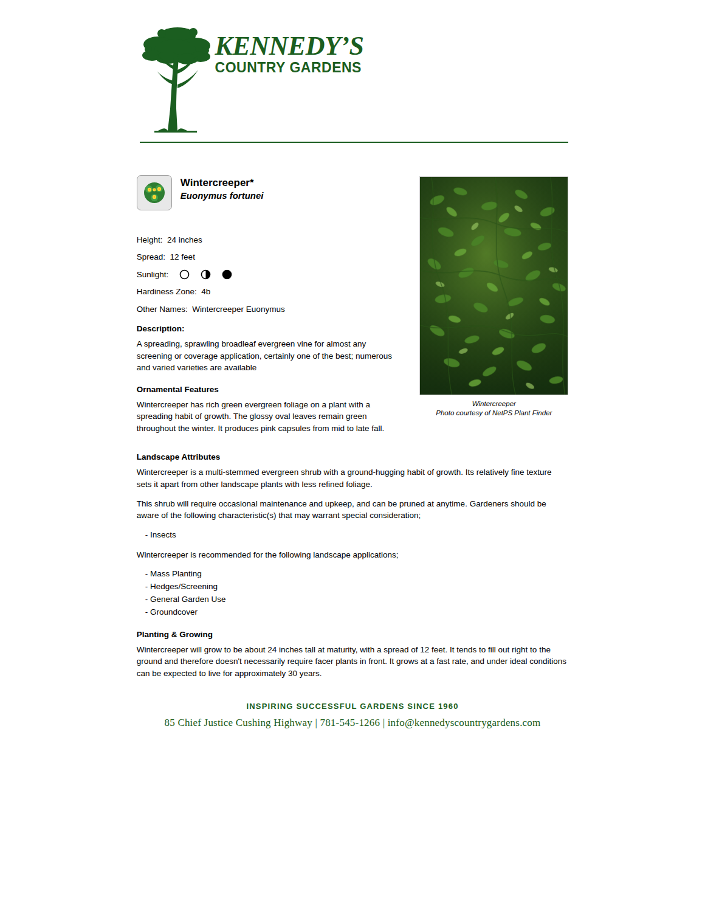KENNEDY’S
COUNTRY GARDENS
Wintercreeper*
Euonymus fortunei
Height: 24 inches
Spread: 12 feet
Sunlight:
Hardiness Zone: 4b
Other Names: Wintercreeper Euonymus
Description:
A spreading, sprawling broadleaf evergreen vine for almost any screening or coverage application, certainly one of the best; numerous and varied varieties are available
Ornamental Features
Wintercreeper has rich green evergreen foliage on a plant with a spreading habit of growth. The glossy oval leaves remain green throughout the winter. It produces pink capsules from mid to late fall.
Wintercreeper
Photo courtesy of NetPS Plant Finder
Landscape Attributes
Wintercreeper is a multi-stemmed evergreen shrub with a ground-hugging habit of growth. Its relatively fine texture sets it apart from other landscape plants with less refined foliage.
This shrub will require occasional maintenance and upkeep, and can be pruned at anytime. Gardeners should be aware of the following characteristic(s) that may warrant special consideration;
- Insects
Wintercreeper is recommended for the following landscape applications;
- Mass Planting
- Hedges/Screening
- General Garden Use
- Groundcover
Planting & Growing
Wintercreeper will grow to be about 24 inches tall at maturity, with a spread of 12 feet. It tends to fill out right to the ground and therefore doesn't necessarily require facer plants in front. It grows at a fast rate, and under ideal conditions can be expected to live for approximately 30 years.
INSPIRING SUCCESSFUL GARDENS SINCE 1960
85 Chief Justice Cushing Highway | 781-545-1266 | info@kennedyscountrygardens.com